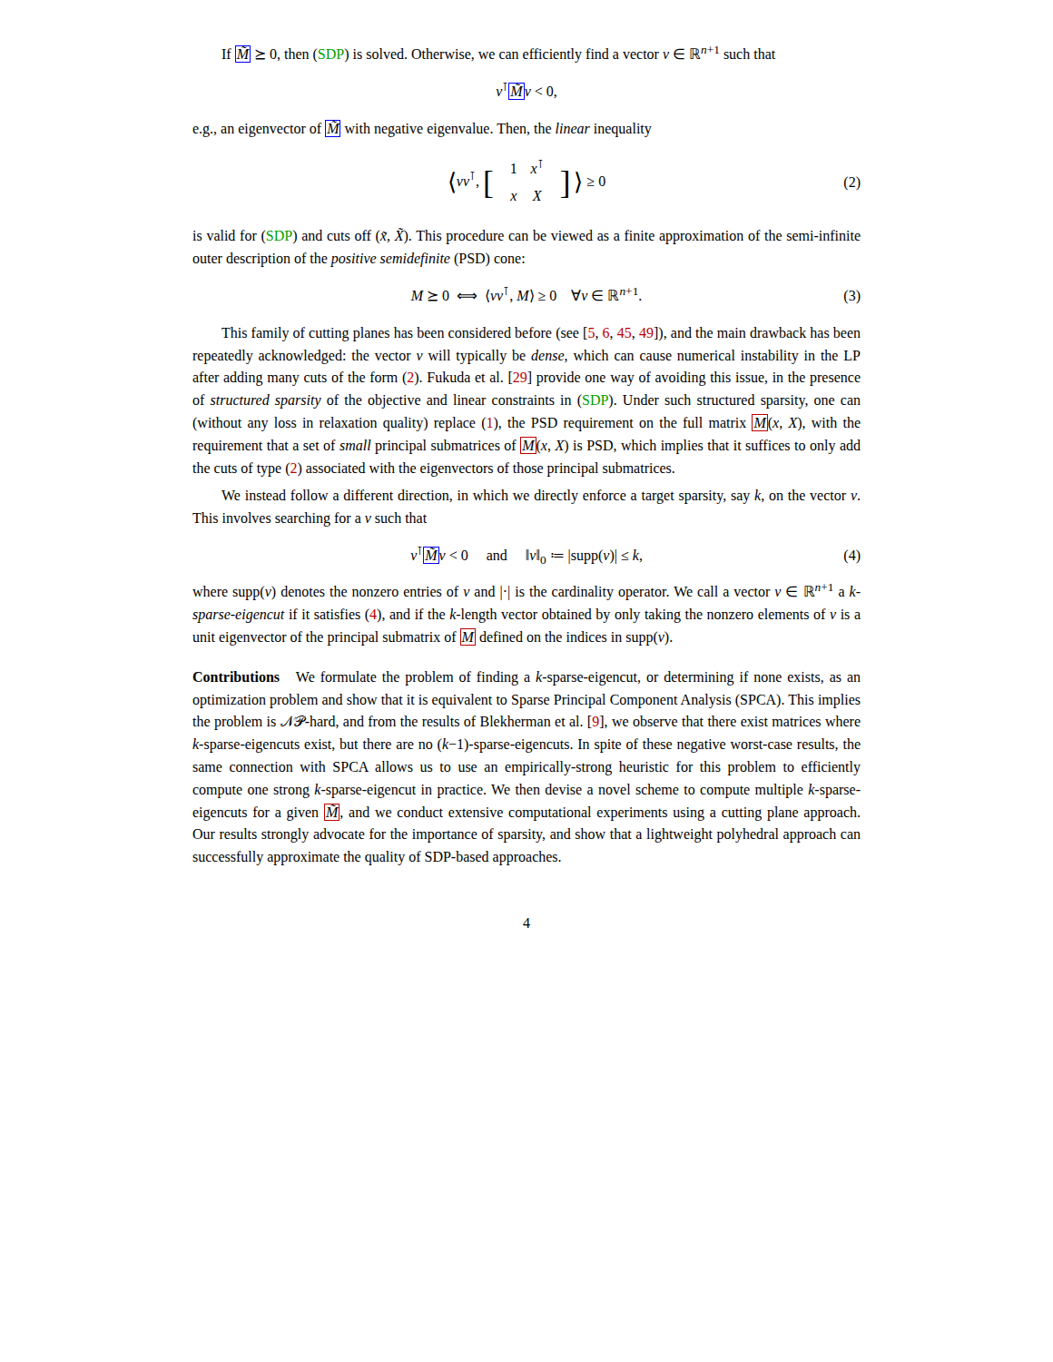If M̃ ⪰ 0, then (SDP) is solved. Otherwise, we can efficiently find a vector v ∈ ℝn+1 such that
v⊺M̃v < 0,
e.g., an eigenvector of M̃ with negative eigenvalue. Then, the linear inequality
⟨vv⊺, [
| 1 | x ⊺ |
| x | X |
] ⟩ ≥ 0 (2)
is valid for (SDP) and cuts off (x̃, X̃). This procedure can be viewed as a finite approximation of the semi-infinite outer description of the positive semidefinite (PSD) cone:
M ⪰ 0 ⟺ ⟨vv⊺, M⟩ ≥ 0 ∀v ∈ ℝn+1. (3)
This family of cutting planes has been considered before (see [5, 6, 45, 49]), and the main drawback has been repeatedly acknowledged: the vector v will typically be dense, which can cause numerical instability in the LP after adding many cuts of the form (2). Fukuda et al. [29] provide one way of avoiding this issue, in the presence of structured sparsity of the objective and linear constraints in (SDP). Under such structured sparsity, one can (without any loss in relaxation quality) replace (1), the PSD requirement on the full matrix M(x, X), with the requirement that a set of small principal submatrices of M(x, X) is PSD, which implies that it suffices to only add the cuts of type (2) associated with the eigenvectors of those principal submatrices.
We instead follow a different direction, in which we directly enforce a target sparsity, say k, on the vector v. This involves searching for a v such that
v⊺M̃v < 0 and ‖v‖0 ≔ |supp(v)| ≤ k, (4)
where supp(v) denotes the nonzero entries of v and |·| is the cardinality operator. We call a vector v ∈ ℝn+1 a k-sparse-eigencut if it satisfies (4), and if the k-length vector obtained by only taking the nonzero elements of v is a unit eigenvector of the principal submatrix of M defined on the indices in supp(v).
Contributions We formulate the problem of finding a k-sparse-eigencut, or determining if none exists, as an optimization problem and show that it is equivalent to Sparse Principal Component Analysis (SPCA). This implies the problem is 𝒩𝒫-hard, and from the results of Blekherman et al. [9], we observe that there exist matrices where k-sparse-eigencuts exist, but there are no (k−1)-sparse-eigencuts. In spite of these negative worst-case results, the same connection with SPCA allows us to use an empirically-strong heuristic for this problem to efficiently compute one strong k-sparse-eigencut in practice. We then devise a novel scheme to compute multiple k-sparse-eigencuts for a given M̃, and we conduct extensive computational experiments using a cutting plane approach. Our results strongly advocate for the importance of sparsity, and show that a lightweight polyhedral approach can successfully approximate the quality of SDP-based approaches.
4